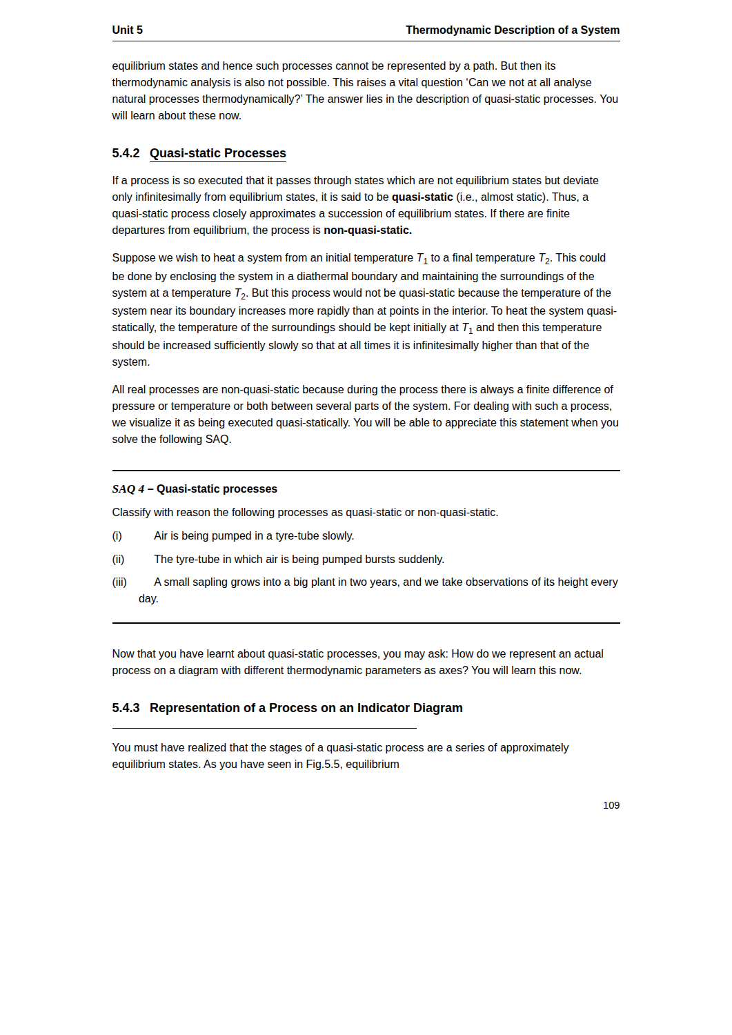Unit 5 Thermodynamic Description of a System
equilibrium states and hence such processes cannot be represented by a path. But then its thermodynamic analysis is also not possible. This raises a vital question ‘Can we not at all analyse natural processes thermodynamically?’ The answer lies in the description of quasi-static processes. You will learn about these now.
5.4.2 Quasi-static Processes
If a process is so executed that it passes through states which are not equilibrium states but deviate only infinitesimally from equilibrium states, it is said to be quasi-static (i.e., almost static). Thus, a quasi-static process closely approximates a succession of equilibrium states. If there are finite departures from equilibrium, the process is non-quasi-static.
Suppose we wish to heat a system from an initial temperature T1 to a final temperature T2. This could be done by enclosing the system in a diathermal boundary and maintaining the surroundings of the system at a temperature T2. But this process would not be quasi-static because the temperature of the system near its boundary increases more rapidly than at points in the interior. To heat the system quasi-statically, the temperature of the surroundings should be kept initially at T1 and then this temperature should be increased sufficiently slowly so that at all times it is infinitesimally higher than that of the system.
All real processes are non-quasi-static because during the process there is always a finite difference of pressure or temperature or both between several parts of the system. For dealing with such a process, we visualize it as being executed quasi-statically. You will be able to appreciate this statement when you solve the following SAQ.
SAQ 4 – Quasi-static processes
Classify with reason the following processes as quasi-static or non-quasi-static.
(i) Air is being pumped in a tyre-tube slowly.
(ii) The tyre-tube in which air is being pumped bursts suddenly.
(iii) A small sapling grows into a big plant in two years, and we take observations of its height every day.
Now that you have learnt about quasi-static processes, you may ask: How do we represent an actual process on a diagram with different thermodynamic parameters as axes? You will learn this now.
5.4.3 Representation of a Process on an Indicator Diagram
You must have realized that the stages of a quasi-static process are a series of approximately equilibrium states. As you have seen in Fig.5.5, equilibrium
109